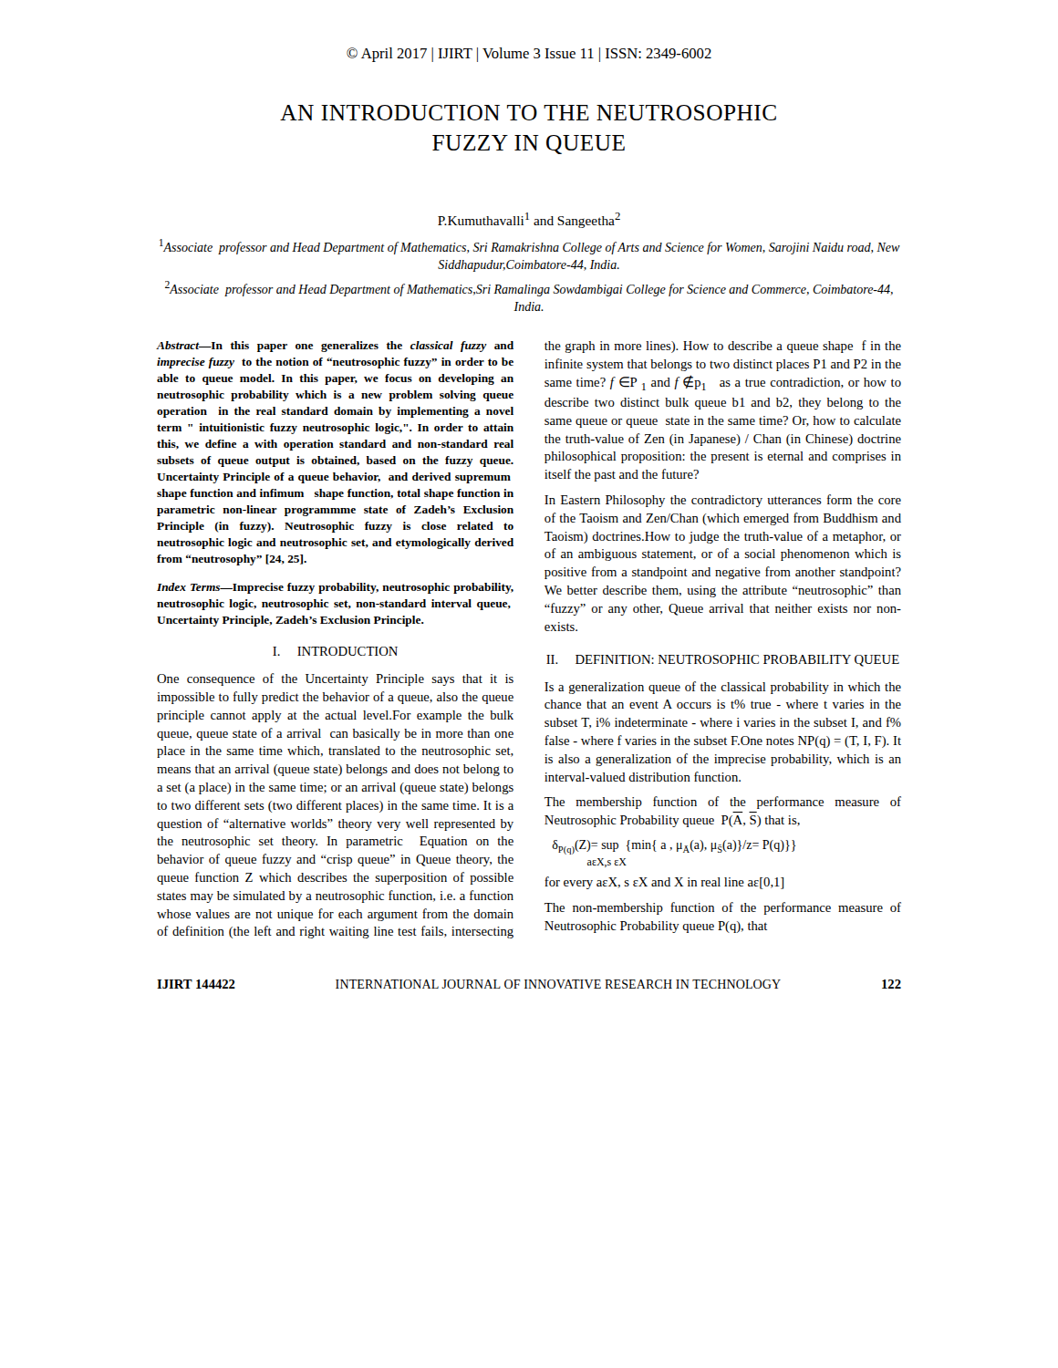© April 2017 | IJIRT | Volume 3 Issue 11 | ISSN: 2349-6002
AN INTRODUCTION TO THE NEUTROSOPHIC
FUZZY IN QUEUE
P.Kumuthavalli1 and Sangeetha2
1Associate professor and Head Department of Mathematics, Sri Ramakrishna College of Arts and Science for Women, Sarojini Naidu road, New Siddhapudur,Coimbatore-44, India.
2Associate professor and Head Department of Mathematics,Sri Ramalinga Sowdambigai College for Science and Commerce, Coimbatore-44, India.
Abstract—In this paper one generalizes the classical fuzzy and imprecise fuzzy to the notion of “neutrosophic fuzzy” in order to be able to queue model. In this paper, we focus on developing an neutrosophic probability which is a new problem solving queue operation in the real standard domain by implementing a novel term " intuitionistic fuzzy neutrosophic logic,". In order to attain this, we define a with operation standard and non-standard real subsets of queue output is obtained, based on the fuzzy queue. Uncertainty Principle of a queue behavior, and derived supremum shape function and infimum shape function, total shape function in parametric non-linear programmme state of Zadeh’s Exclusion Principle (in fuzzy). Neutrosophic fuzzy is close related to neutrosophic logic and neutrosophic set, and etymologically derived from “neutrosophy” [24, 25].
Index Terms—Imprecise fuzzy probability, neutrosophic probability, neutrosophic logic, neutrosophic set, non-standard interval queue, Uncertainty Principle, Zadeh’s Exclusion Principle.
I. INTRODUCTION
One consequence of the Uncertainty Principle says that it is impossible to fully predict the behavior of a queue, also the queue principle cannot apply at the actual level.For example the bulk queue, queue state of a arrival can basically be in more than one place in the same time which, translated to the neutrosophic set, means that an arrival (queue state) belongs and does not belong to a set (a place) in the same time; or an arrival (queue state) belongs to two different sets (two different places) in the same time. It is a question of “alternative worlds” theory very well represented by the neutrosophic set theory. In parametric Equation on the behavior of queue fuzzy and “crisp queue” in Queue theory, the queue function Z which describes the superposition of possible states may be simulated by a neutrosophic function, i.e. a function whose values are not unique for each argument from the domain of definition (the left and right waiting line test fails, intersecting the graph in more lines). How to describe a queue shape f in the infinite system that belongs to two distinct places P1 and P2 in the same time? f ∈P 1 and f ∉p1 as a true contradiction, or how to describe two distinct bulk queue b1 and b2, they belong to the same queue or queue state in the same time? Or, how to calculate the truth-value of Zen (in Japanese) / Chan (in Chinese) doctrine philosophical proposition: the present is eternal and comprises in itself the past and the future?
In Eastern Philosophy the contradictory utterances form the core of the Taoism and Zen/Chan (which emerged from Buddhism and Taoism) doctrines.How to judge the truth-value of a metaphor, or of an ambiguous statement, or of a social phenomenon which is positive from a standpoint and negative from another standpoint? We better describe them, using the attribute “neutrosophic” than “fuzzy” or any other, Queue arrival that neither exists nor non-exists.
II. DEFINITION: NEUTROSOPHIC PROBABILITY QUEUE
Is a generalization queue of the classical probability in which the chance that an event A occurs is t% true - where t varies in the subset T, i% indeterminate - where i varies in the subset I, and f% false - where f varies in the subset F.One notes NP(q) = (T, I, F). It is also a generalization of the imprecise probability, which is an interval-valued distribution function.
The membership function of the performance measure of Neutrosophic Probability queue P(A, S) that is,
δP(q)(Z)= sup {min{ a , μĀ(a), μS̄(a)}/z= P(q)}} aεX,s εX
for every aεX, s εX and X in real line aε[0,1]
The non-membership function of the performance measure of Neutrosophic Probability queue P(q), that
IJIRT 144422 INTERNATIONAL JOURNAL OF INNOVATIVE RESEARCH IN TECHNOLOGY 122